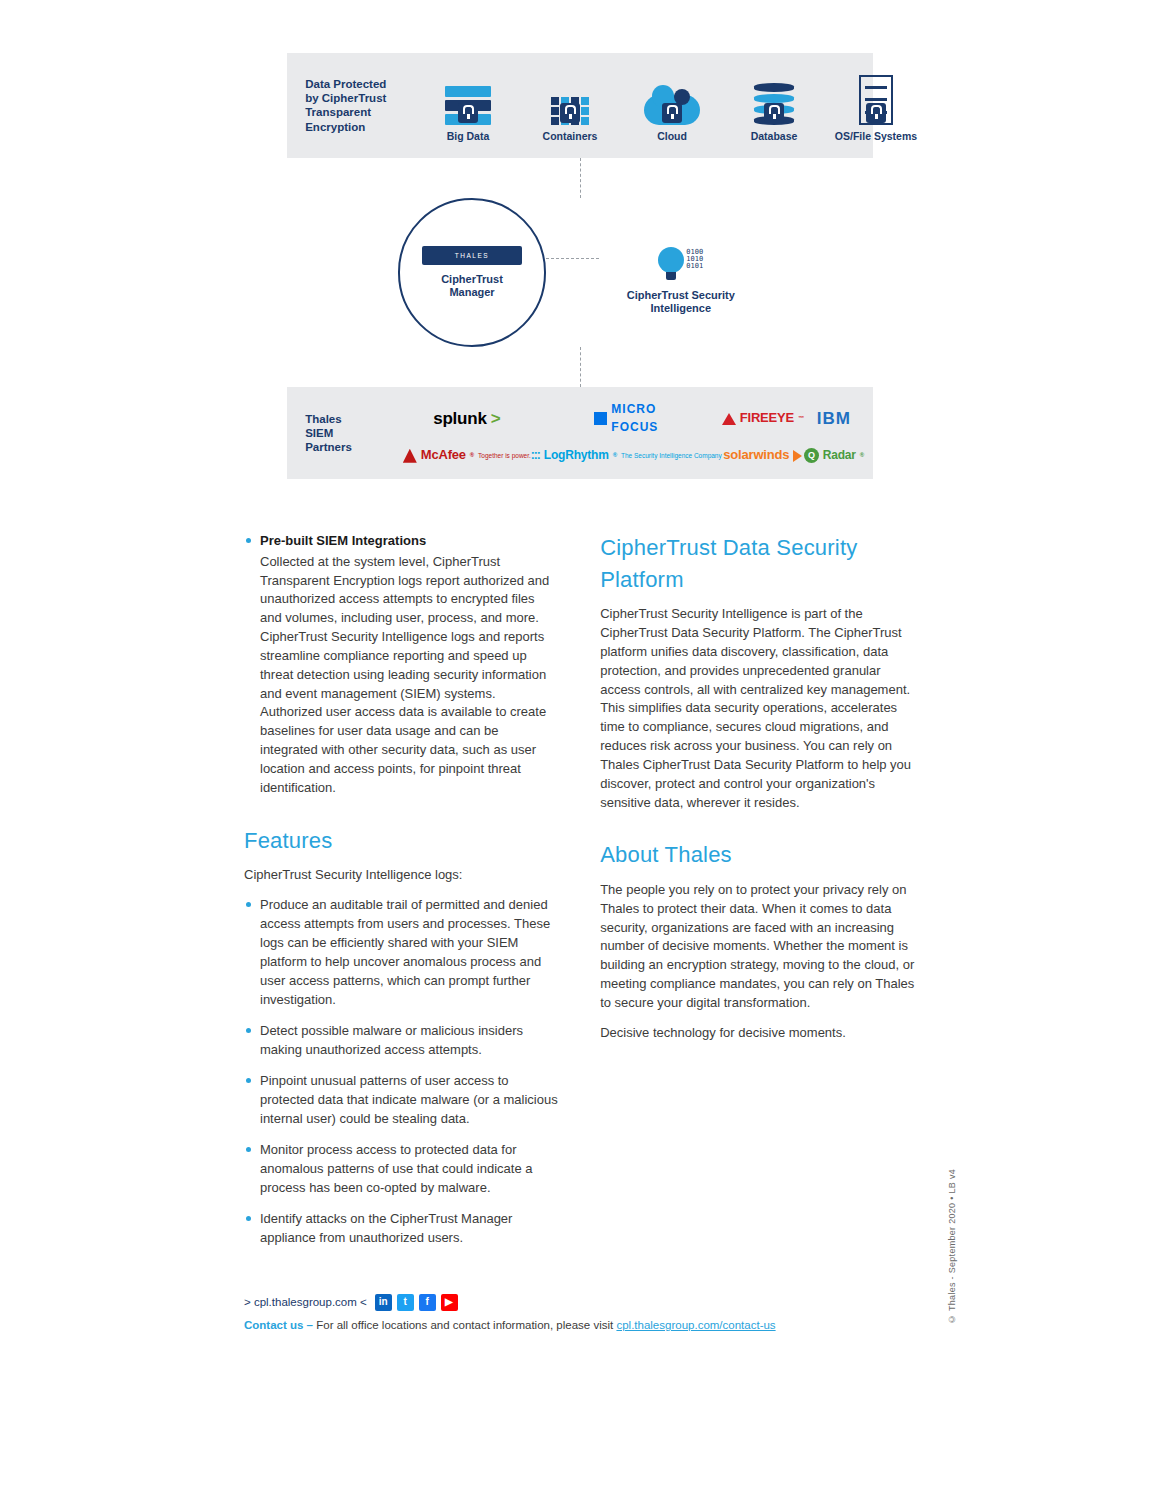Data Protected
by CipherTrust
Transparent
Encryption
Big Data
Containers
Cloud
Database
OS/File Systems
THALES
CipherTrust
Manager
0100
1010
0101
CipherTrust Security
Intelligence
Thales
SIEM
Partners
splunk>
MICRO
FOCUS
FIREEYE™
IBM
McAfee®Together is power.
::: LogRhythm®The Security Intelligence Company
solarwinds
QRadar®
Pre-built SIEM Integrations Collected at the system level, CipherTrust Transparent Encryption logs report authorized and unauthorized access attempts to encrypted files and volumes, including user, process, and more. CipherTrust Security Intelligence logs and reports streamline compliance reporting and speed up threat detection using leading security information and event management (SIEM) systems. Authorized user access data is available to create baselines for user data usage and can be integrated with other security data, such as user location and access points, for pinpoint threat identification.
Features
CipherTrust Security Intelligence logs:
Produce an auditable trail of permitted and denied access attempts from users and processes. These logs can be efficiently shared with your SIEM platform to help uncover anomalous process and user access patterns, which can prompt further investigation.
Detect possible malware or malicious insiders making unauthorized access attempts.
Pinpoint unusual patterns of user access to protected data that indicate malware (or a malicious internal user) could be stealing data.
Monitor process access to protected data for anomalous patterns of use that could indicate a process has been co-opted by malware.
Identify attacks on the CipherTrust Manager appliance from unauthorized users.
CipherTrust Data Security Platform
CipherTrust Security Intelligence is part of the CipherTrust Data Security Platform. The CipherTrust platform unifies data discovery, classification, data protection, and provides unprecedented granular access controls, all with centralized key management. This simplifies data security operations, accelerates time to compliance, secures cloud migrations, and reduces risk across your business. You can rely on Thales CipherTrust Data Security Platform to help you discover, protect and control your organization's sensitive data, wherever it resides.
About Thales
The people you rely on to protect your privacy rely on Thales to protect their data. When it comes to data security, organizations are faced with an increasing number of decisive moments. Whether the moment is building an encryption strategy, moving to the cloud, or meeting compliance mandates, you can rely on Thales to secure your digital transformation.
Decisive technology for decisive moments.
> cpl.thalesgroup.com < in t f ▶
Contact us – For all office locations and contact information, please visit cpl.thalesgroup.com/contact-us
© Thales - September 2020 • LB v4